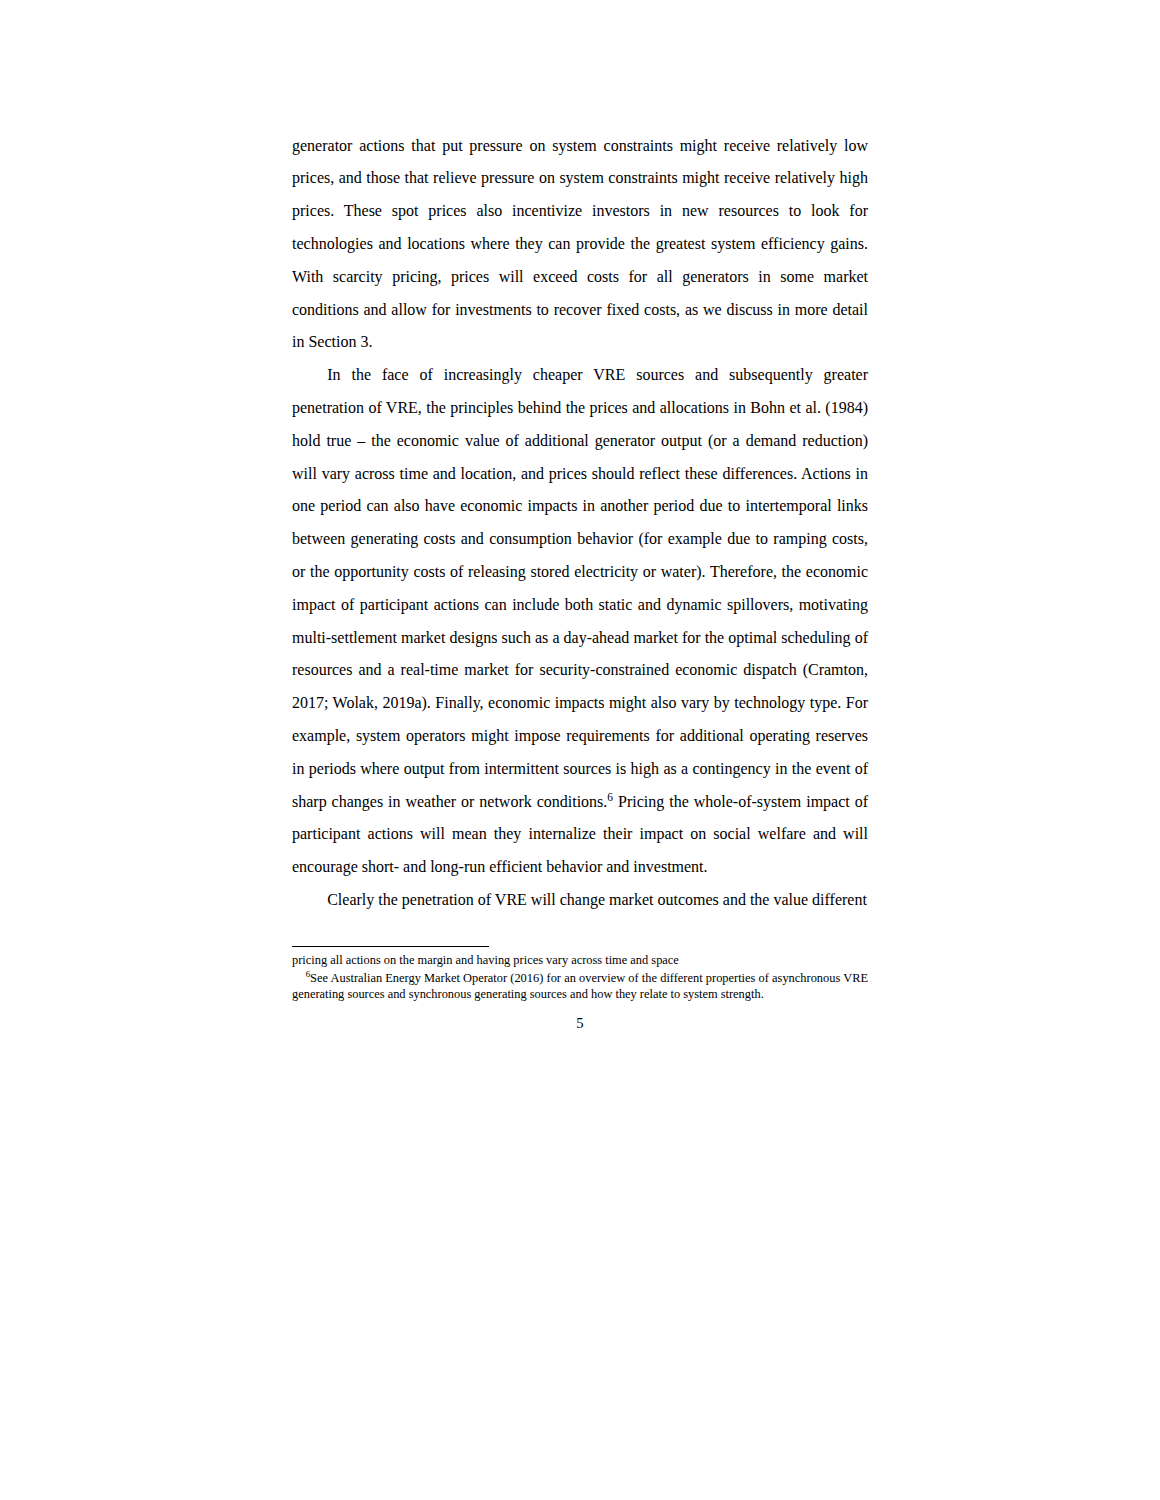generator actions that put pressure on system constraints might receive relatively low prices, and those that relieve pressure on system constraints might receive relatively high prices. These spot prices also incentivize investors in new resources to look for technologies and locations where they can provide the greatest system efficiency gains. With scarcity pricing, prices will exceed costs for all generators in some market conditions and allow for investments to recover fixed costs, as we discuss in more detail in Section 3.
In the face of increasingly cheaper VRE sources and subsequently greater penetration of VRE, the principles behind the prices and allocations in Bohn et al. (1984) hold true – the economic value of additional generator output (or a demand reduction) will vary across time and location, and prices should reflect these differences. Actions in one period can also have economic impacts in another period due to intertemporal links between generating costs and consumption behavior (for example due to ramping costs, or the opportunity costs of releasing stored electricity or water). Therefore, the economic impact of participant actions can include both static and dynamic spillovers, motivating multi-settlement market designs such as a day-ahead market for the optimal scheduling of resources and a real-time market for security-constrained economic dispatch (Cramton, 2017; Wolak, 2019a). Finally, economic impacts might also vary by technology type. For example, system operators might impose requirements for additional operating reserves in periods where output from intermittent sources is high as a contingency in the event of sharp changes in weather or network conditions.6 Pricing the whole-of-system impact of participant actions will mean they internalize their impact on social welfare and will encourage short- and long-run efficient behavior and investment.
Clearly the penetration of VRE will change market outcomes and the value different
pricing all actions on the margin and having prices vary across time and space
6See Australian Energy Market Operator (2016) for an overview of the different properties of asynchronous VRE generating sources and synchronous generating sources and how they relate to system strength.
5